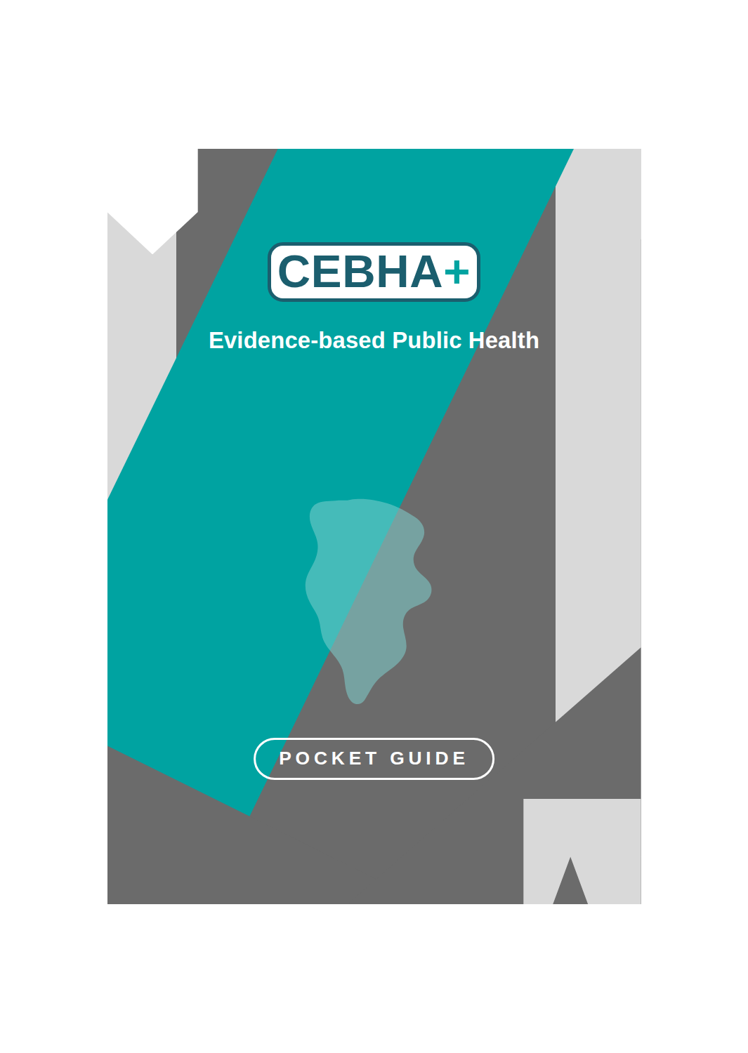CEBHA+
Evidence-based Public Health
Pocket Guide